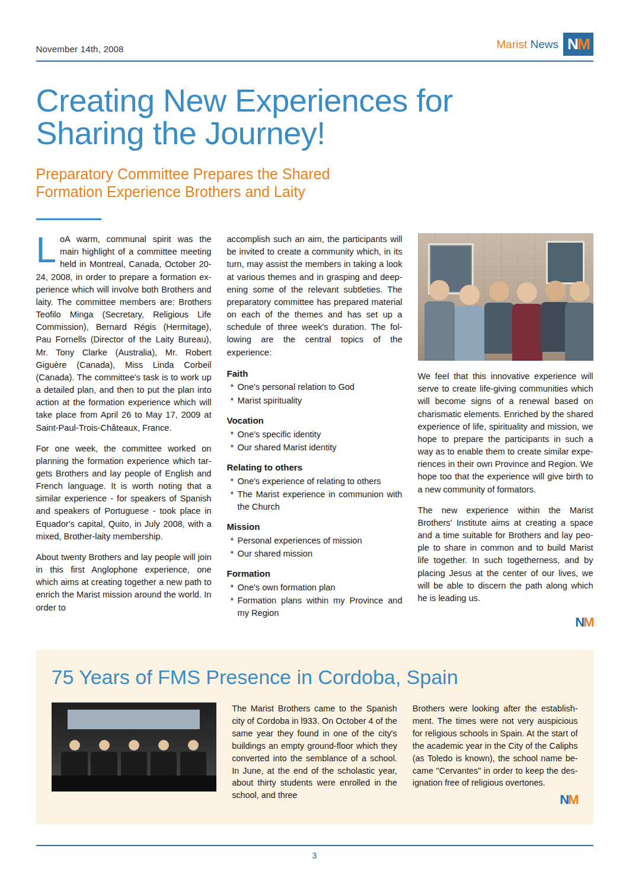November 14th, 2008
Marist News
NM
Creating New Experiences for
Sharing the Journey!
Preparatory Committee Prepares the Shared
Formation Experience Brothers and Laity
LoA warm, communal spirit was the main highlight of a committee meeting held in Montreal, Canada, October 20-24, 2008, in order to prepare a formation experience which will involve both Brothers and laity. The committee members are: Brothers Teofilo Minga (Secretary, Religious Life Commission), Bernard Régis (Hermitage), Pau Fornells (Director of the Laity Bureau), Mr. Tony Clarke (Australia), Mr. Robert Giguère (Canada), Miss Linda Corbeil (Canada). The committee's task is to work up a detailed plan, and then to put the plan into action at the formation experience which will take place from April 26 to May 17, 2009 at Saint-Paul-Trois-Châteaux, France.
For one week, the committee worked on planning the formation experience which targets Brothers and lay people of English and French language. It is worth noting that a similar experience - for speakers of Spanish and speakers of Portuguese - took place in Equador's capital, Quito, in July 2008, with a mixed, Brother-laity membership.
About twenty Brothers and lay people will join in this first Anglophone experience, one which aims at creating together a new path to enrich the Marist mission around the world. In order to
accomplish such an aim, the participants will be invited to create a community which, in its turn, may assist the members in taking a look at various themes and in grasping and deepening some of the relevant subtleties. The preparatory committee has prepared material on each of the themes and has set up a schedule of three week's duration. The following are the central topics of the experience:
Faith
One's personal relation to God
Marist spirituality
Vocation
One's specific identity
Our shared Marist identity
Relating to others
One's experience of relating to others
The Marist experience in communion with the Church
Mission
Personal experiences of mission
Our shared mission
Formation
One's own formation plan
Formation plans within my Province and my Region
We feel that this innovative experience will serve to create life-giving communities which will become signs of a renewal based on charismatic elements. Enriched by the shared experience of life, spirituality and mission, we hope to prepare the participants in such a way as to enable them to create similar experiences in their own Province and Region. We hope too that the experience will give birth to a new community of formators.
The new experience within the Marist Brothers' Institute aims at creating a space and a time suitable for Brothers and lay people to share in common and to build Marist life together. In such togetherness, and by placing Jesus at the center of our lives, we will be able to discern the path along which he is leading us.
NM
75 Years of FMS Presence in Cordoba, Spain
The Marist Brothers came to the Spanish city of Cordoba in l933. On October 4 of the same year they found in one of the city's buildings an empty ground-floor which they converted into the semblance of a school. In June, at the end of the scholastic year, about thirty students were enrolled in the school, and three
Brothers were looking after the establishment. The times were not very auspicious for religious schools in Spain. At the start of the academic year in the City of the Caliphs (as Toledo is known), the school name became "Cervantes" in order to keep the designation free of religious overtones.
NM
3